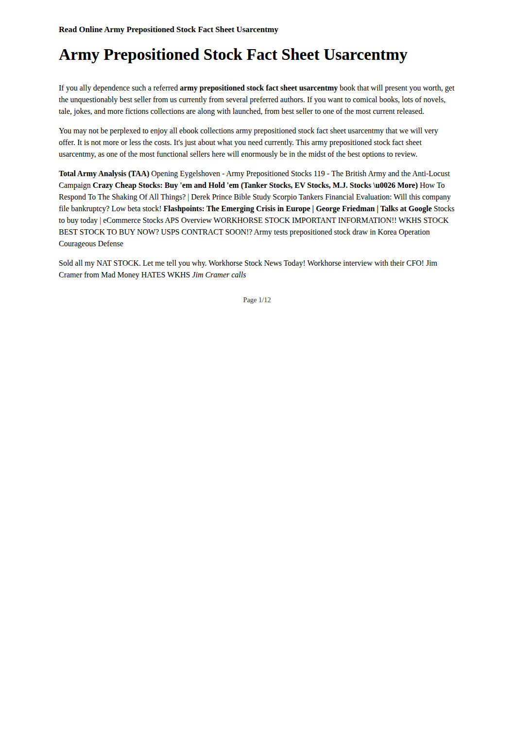Read Online Army Prepositioned Stock Fact Sheet Usarcentmy
Army Prepositioned Stock Fact Sheet Usarcentmy
If you ally dependence such a referred army prepositioned stock fact sheet usarcentmy book that will present you worth, get the unquestionably best seller from us currently from several preferred authors. If you want to comical books, lots of novels, tale, jokes, and more fictions collections are along with launched, from best seller to one of the most current released.
You may not be perplexed to enjoy all ebook collections army prepositioned stock fact sheet usarcentmy that we will very offer. It is not more or less the costs. It's just about what you need currently. This army prepositioned stock fact sheet usarcentmy, as one of the most functional sellers here will enormously be in the midst of the best options to review.
Total Army Analysis (TAA) Opening Eygelshoven - Army Prepositioned Stocks 119 - The British Army and the Anti-Locust Campaign Crazy Cheap Stocks: Buy 'em and Hold 'em (Tanker Stocks, EV Stocks, M.J. Stocks \u0026 More) How To Respond To The Shaking Of All Things? | Derek Prince Bible Study Scorpio Tankers Financial Evaluation: Will this company file bankruptcy? Low beta stock! Flashpoints: The Emerging Crisis in Europe | George Friedman | Talks at Google Stocks to buy today | eCommerce Stocks APS Overview WORKHORSE STOCK IMPORTANT INFORMATION!! WKHS STOCK BEST STOCK TO BUY NOW? USPS CONTRACT SOON!? Army tests prepositioned stock draw in Korea Operation Courageous Defense
Sold all my NAT STOCK. Let me tell you why. Workhorse Stock News Today! Workhorse interview with their CFO! Jim Cramer from Mad Money HATES WKHS Jim Cramer calls
Page 1/12